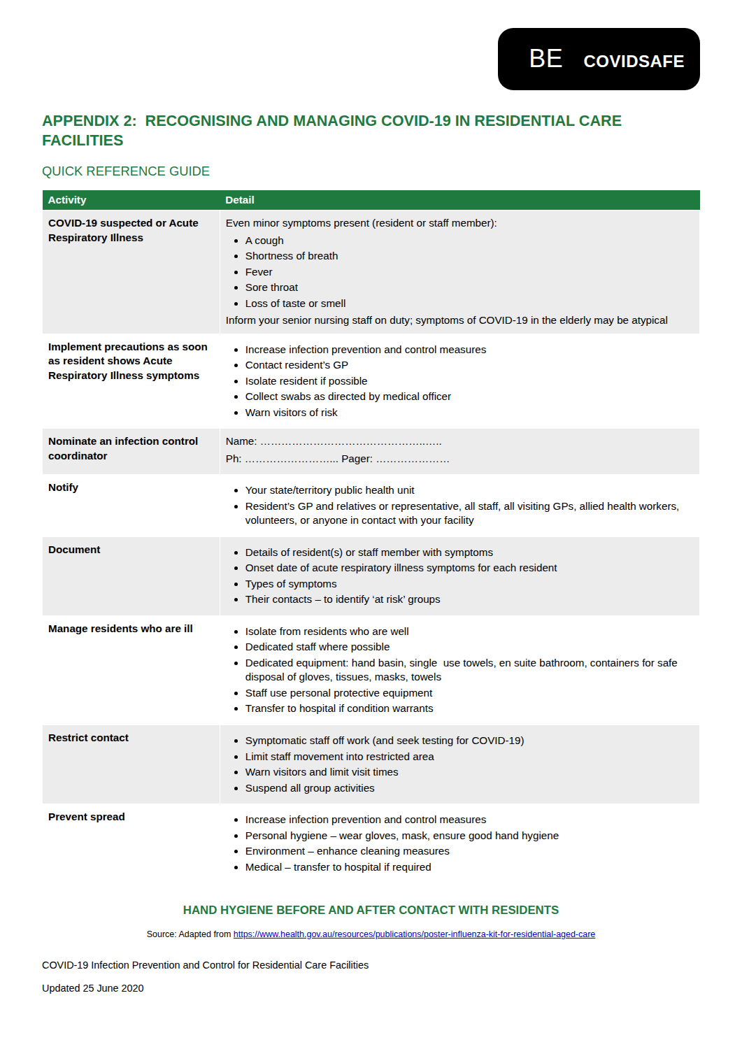BE COVIDSAFE
Appendix 2: Recognising and Managing COVID-19 in Residential Care Facilities
Quick Reference Guide
| Activity | Detail |
| --- | --- |
| COVID-19 suspected or Acute Respiratory Illness | Even minor symptoms present (resident or staff member): A cough Shortness of breath Fever Sore throat Loss of taste or smell Inform your senior nursing staff on duty; symptoms of COVID-19 in the elderly may be atypical |
| Implement precautions as soon as resident shows Acute Respiratory Illness symptoms | Increase infection prevention and control measures Contact resident’s GP Isolate resident if possible Collect swabs as directed by medical officer Warn visitors of risk |
| Nominate an infection control coordinator | Name: ………………………………………..….. Ph: ……………………... Pager: ………………… |
| Notify | Your state/territory public health unit Resident’s GP and relatives or representative, all staff, all visiting GPs, allied health workers, volunteers, or anyone in contact with your facility |
| Document | Details of resident(s) or staff member with symptoms Onset date of acute respiratory illness symptoms for each resident Types of symptoms Their contacts – to identify ‘at risk’ groups |
| Manage residents who are ill | Isolate from residents who are well Dedicated staff where possible Dedicated equipment: hand basin, single use towels, en suite bathroom, containers for safe disposal of gloves, tissues, masks, towels Staff use personal protective equipment Transfer to hospital if condition warrants |
| Restrict contact | Symptomatic staff off work (and seek testing for COVID-19) Limit staff movement into restricted area Warn visitors and limit visit times Suspend all group activities |
| Prevent spread | Increase infection prevention and control measures Personal hygiene – wear gloves, mask, ensure good hand hygiene Environment – enhance cleaning measures Medical – transfer to hospital if required |
HAND HYGIENE BEFORE AND AFTER CONTACT WITH RESIDENTS
Source: Adapted from https://www.health.gov.au/resources/publications/poster-influenza-kit-for-residential-aged-care
COVID-19 Infection Prevention and Control for Residential Care Facilities
Updated 25 June 2020